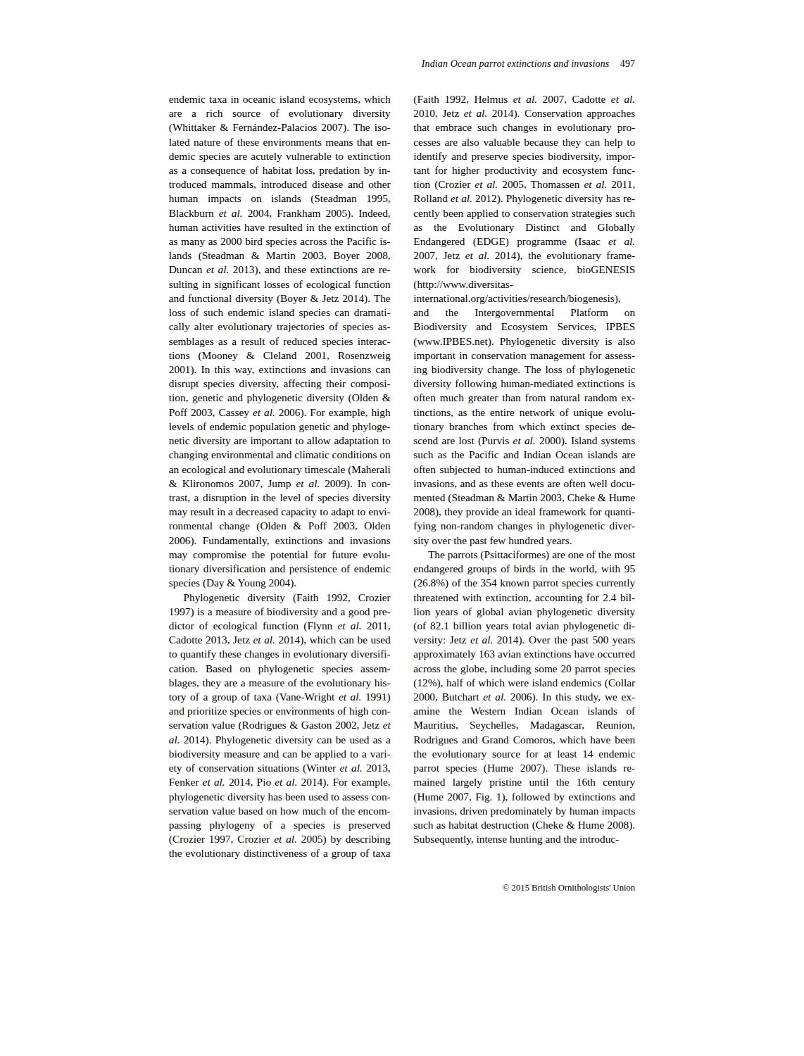Indian Ocean parrot extinctions and invasions 497
endemic taxa in oceanic island ecosystems, which are a rich source of evolutionary diversity (Whittaker & Fernández-Palacios 2007). The isolated nature of these environments means that endemic species are acutely vulnerable to extinction as a consequence of habitat loss, predation by introduced mammals, introduced disease and other human impacts on islands (Steadman 1995, Blackburn et al. 2004, Frankham 2005). Indeed, human activities have resulted in the extinction of as many as 2000 bird species across the Pacific islands (Steadman & Martin 2003, Boyer 2008, Duncan et al. 2013), and these extinctions are resulting in significant losses of ecological function and functional diversity (Boyer & Jetz 2014). The loss of such endemic island species can dramatically alter evolutionary trajectories of species assemblages as a result of reduced species interactions (Mooney & Cleland 2001, Rosenzweig 2001). In this way, extinctions and invasions can disrupt species diversity, affecting their composition, genetic and phylogenetic diversity (Olden & Poff 2003, Cassey et al. 2006). For example, high levels of endemic population genetic and phylogenetic diversity are important to allow adaptation to changing environmental and climatic conditions on an ecological and evolutionary timescale (Maherali & Klironomos 2007, Jump et al. 2009). In contrast, a disruption in the level of species diversity may result in a decreased capacity to adapt to environmental change (Olden & Poff 2003, Olden 2006). Fundamentally, extinctions and invasions may compromise the potential for future evolutionary diversification and persistence of endemic species (Day & Young 2004).
Phylogenetic diversity (Faith 1992, Crozier 1997) is a measure of biodiversity and a good predictor of ecological function (Flynn et al. 2011, Cadotte 2013, Jetz et al. 2014), which can be used to quantify these changes in evolutionary diversification. Based on phylogenetic species assemblages, they are a measure of the evolutionary history of a group of taxa (Vane-Wright et al. 1991) and prioritize species or environments of high conservation value (Rodrigues & Gaston 2002, Jetz et al. 2014). Phylogenetic diversity can be used as a biodiversity measure and can be applied to a variety of conservation situations (Winter et al. 2013, Fenker et al. 2014, Pio et al. 2014). For example, phylogenetic diversity has been used to assess conservation value based on how much of the encompassing phylogeny of a species is preserved (Crozier 1997, Crozier et al. 2005) by describing the evolutionary distinctiveness of a group of taxa (Faith 1992, Helmus et al. 2007, Cadotte et al. 2010, Jetz et al. 2014). Conservation approaches that embrace such changes in evolutionary processes are also valuable because they can help to identify and preserve species biodiversity, important for higher productivity and ecosystem function (Crozier et al. 2005, Thomassen et al. 2011, Rolland et al. 2012). Phylogenetic diversity has recently been applied to conservation strategies such as the Evolutionary Distinct and Globally Endangered (EDGE) programme (Isaac et al. 2007, Jetz et al. 2014), the evolutionary framework for biodiversity science, bioGENESIS (http://www.diversitas-international.org/activities/research/biogenesis), and the Intergovernmental Platform on Biodiversity and Ecosystem Services, IPBES (www.IPBES.net). Phylogenetic diversity is also important in conservation management for assessing biodiversity change. The loss of phylogenetic diversity following human-mediated extinctions is often much greater than from natural random extinctions, as the entire network of unique evolutionary branches from which extinct species descend are lost (Purvis et al. 2000). Island systems such as the Pacific and Indian Ocean islands are often subjected to human-induced extinctions and invasions, and as these events are often well documented (Steadman & Martin 2003, Cheke & Hume 2008), they provide an ideal framework for quantifying non-random changes in phylogenetic diversity over the past few hundred years.
The parrots (Psittaciformes) are one of the most endangered groups of birds in the world, with 95 (26.8%) of the 354 known parrot species currently threatened with extinction, accounting for 2.4 billion years of global avian phylogenetic diversity (of 82.1 billion years total avian phylogenetic diversity: Jetz et al. 2014). Over the past 500 years approximately 163 avian extinctions have occurred across the globe, including some 20 parrot species (12%), half of which were island endemics (Collar 2000, Butchart et al. 2006). In this study, we examine the Western Indian Ocean islands of Mauritius, Seychelles, Madagascar, Reunion, Rodrigues and Grand Comoros, which have been the evolutionary source for at least 14 endemic parrot species (Hume 2007). These islands remained largely pristine until the 16th century (Hume 2007, Fig. 1), followed by extinctions and invasions, driven predominately by human impacts such as habitat destruction (Cheke & Hume 2008). Subsequently, intense hunting and the introduc-
© 2015 British Ornithologists' Union